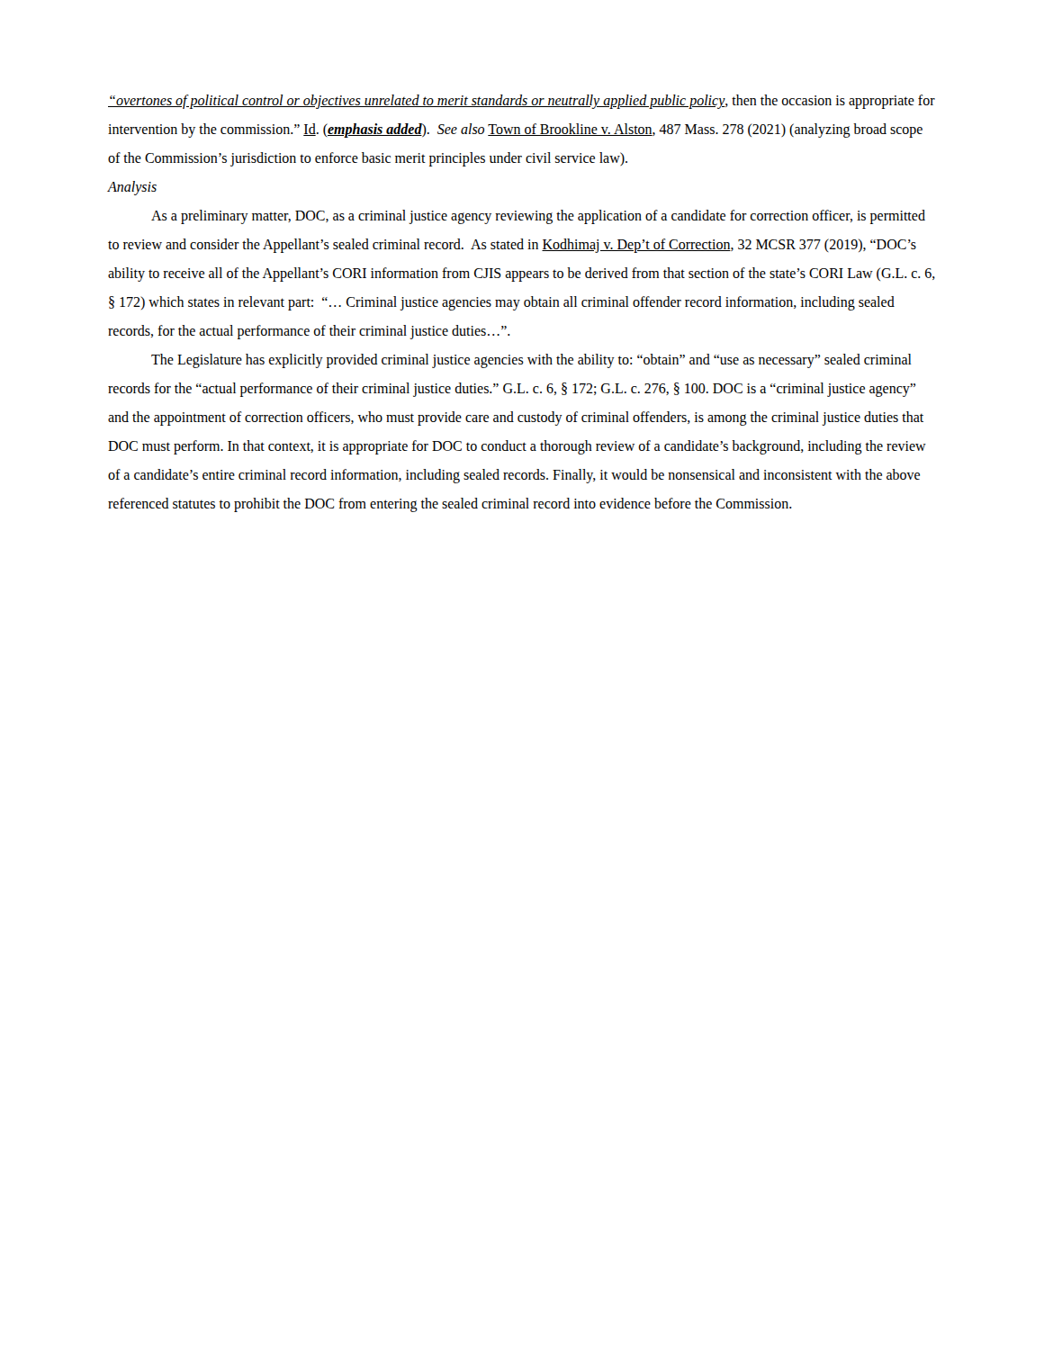“overtones of political control or objectives unrelated to merit standards or neutrally applied public policy, then the occasion is appropriate for intervention by the commission.” Id. (emphasis added). See also Town of Brookline v. Alston, 487 Mass. 278 (2021) (analyzing broad scope of the Commission’s jurisdiction to enforce basic merit principles under civil service law).
Analysis
As a preliminary matter, DOC, as a criminal justice agency reviewing the application of a candidate for correction officer, is permitted to review and consider the Appellant’s sealed criminal record. As stated in Kodhimaj v. Dep’t of Correction, 32 MCSR 377 (2019), “DOC’s ability to receive all of the Appellant’s CORI information from CJIS appears to be derived from that section of the state’s CORI Law (G.L. c. 6, § 172) which states in relevant part: “… Criminal justice agencies may obtain all criminal offender record information, including sealed records, for the actual performance of their criminal justice duties…”.
The Legislature has explicitly provided criminal justice agencies with the ability to: “obtain” and “use as necessary” sealed criminal records for the “actual performance of their criminal justice duties.” G.L. c. 6, § 172; G.L. c. 276, § 100. DOC is a “criminal justice agency” and the appointment of correction officers, who must provide care and custody of criminal offenders, is among the criminal justice duties that DOC must perform. In that context, it is appropriate for DOC to conduct a thorough review of a candidate’s background, including the review of a candidate’s entire criminal record information, including sealed records. Finally, it would be nonsensical and inconsistent with the above referenced statutes to prohibit the DOC from entering the sealed criminal record into evidence before the Commission.